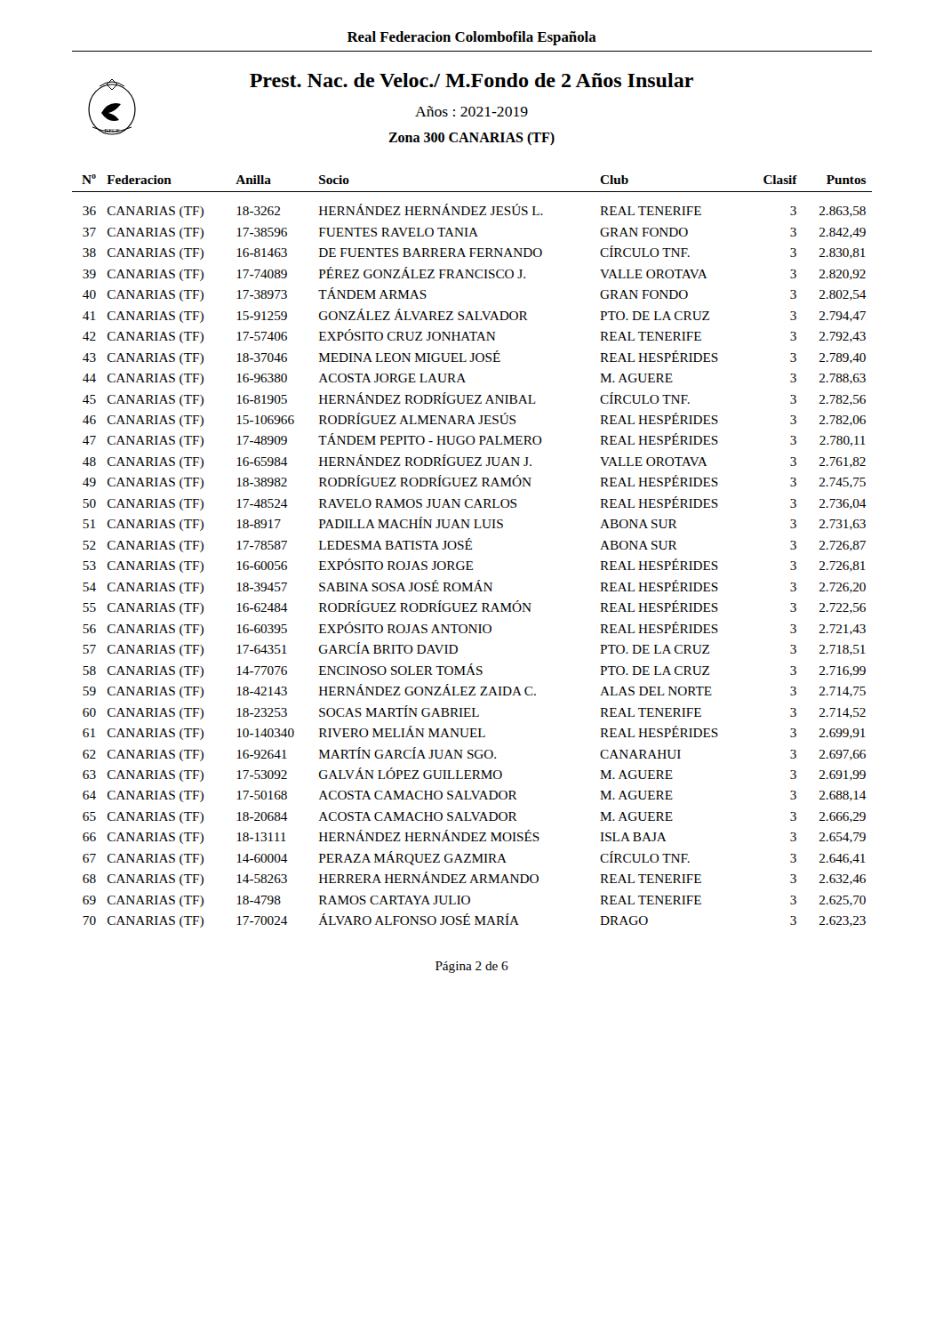Real Federacion Colombofila Española
RFCE
Prest. Nac. de Veloc./ M.Fondo de 2 Años Insular
Años : 2021-2019
Zona 300 CANARIAS (TF)
| Nº | Federacion | Anilla | Socio | Club | Clasif | Puntos |
| --- | --- | --- | --- | --- | --- | --- |
| 36 | CANARIAS (TF) | 18-3262 | HERNÁNDEZ HERNÁNDEZ JESÚS L. | REAL TENERIFE | 3 | 2.863,58 |
| 37 | CANARIAS (TF) | 17-38596 | FUENTES RAVELO TANIA | GRAN FONDO | 3 | 2.842,49 |
| 38 | CANARIAS (TF) | 16-81463 | DE FUENTES BARRERA FERNANDO | CÍRCULO TNF. | 3 | 2.830,81 |
| 39 | CANARIAS (TF) | 17-74089 | PÉREZ GONZÁLEZ FRANCISCO J. | VALLE OROTAVA | 3 | 2.820,92 |
| 40 | CANARIAS (TF) | 17-38973 | TÁNDEM ARMAS | GRAN FONDO | 3 | 2.802,54 |
| 41 | CANARIAS (TF) | 15-91259 | GONZÁLEZ ÁLVAREZ SALVADOR | PTO. DE LA CRUZ | 3 | 2.794,47 |
| 42 | CANARIAS (TF) | 17-57406 | EXPÓSITO CRUZ JONHATAN | REAL TENERIFE | 3 | 2.792,43 |
| 43 | CANARIAS (TF) | 18-37046 | MEDINA LEON MIGUEL JOSÉ | REAL HESPÉRIDES | 3 | 2.789,40 |
| 44 | CANARIAS (TF) | 16-96380 | ACOSTA JORGE LAURA | M. AGUERE | 3 | 2.788,63 |
| 45 | CANARIAS (TF) | 16-81905 | HERNÁNDEZ RODRÍGUEZ ANIBAL | CÍRCULO TNF. | 3 | 2.782,56 |
| 46 | CANARIAS (TF) | 15-106966 | RODRÍGUEZ ALMENARA JESÚS | REAL HESPÉRIDES | 3 | 2.782,06 |
| 47 | CANARIAS (TF) | 17-48909 | TÁNDEM PEPITO - HUGO PALMERO | REAL HESPÉRIDES | 3 | 2.780,11 |
| 48 | CANARIAS (TF) | 16-65984 | HERNÁNDEZ RODRÍGUEZ JUAN J. | VALLE OROTAVA | 3 | 2.761,82 |
| 49 | CANARIAS (TF) | 18-38982 | RODRÍGUEZ RODRÍGUEZ RAMÓN | REAL HESPÉRIDES | 3 | 2.745,75 |
| 50 | CANARIAS (TF) | 17-48524 | RAVELO RAMOS JUAN CARLOS | REAL HESPÉRIDES | 3 | 2.736,04 |
| 51 | CANARIAS (TF) | 18-8917 | PADILLA MACHÍN JUAN LUIS | ABONA SUR | 3 | 2.731,63 |
| 52 | CANARIAS (TF) | 17-78587 | LEDESMA BATISTA JOSÉ | ABONA SUR | 3 | 2.726,87 |
| 53 | CANARIAS (TF) | 16-60056 | EXPÓSITO ROJAS JORGE | REAL HESPÉRIDES | 3 | 2.726,81 |
| 54 | CANARIAS (TF) | 18-39457 | SABINA SOSA JOSÉ ROMÁN | REAL HESPÉRIDES | 3 | 2.726,20 |
| 55 | CANARIAS (TF) | 16-62484 | RODRÍGUEZ RODRÍGUEZ RAMÓN | REAL HESPÉRIDES | 3 | 2.722,56 |
| 56 | CANARIAS (TF) | 16-60395 | EXPÓSITO ROJAS ANTONIO | REAL HESPÉRIDES | 3 | 2.721,43 |
| 57 | CANARIAS (TF) | 17-64351 | GARCÍA BRITO DAVID | PTO. DE LA CRUZ | 3 | 2.718,51 |
| 58 | CANARIAS (TF) | 14-77076 | ENCINOSO SOLER TOMÁS | PTO. DE LA CRUZ | 3 | 2.716,99 |
| 59 | CANARIAS (TF) | 18-42143 | HERNÁNDEZ GONZÁLEZ ZAIDA C. | ALAS DEL NORTE | 3 | 2.714,75 |
| 60 | CANARIAS (TF) | 18-23253 | SOCAS MARTÍN GABRIEL | REAL TENERIFE | 3 | 2.714,52 |
| 61 | CANARIAS (TF) | 10-140340 | RIVERO MELIÁN MANUEL | REAL HESPÉRIDES | 3 | 2.699,91 |
| 62 | CANARIAS (TF) | 16-92641 | MARTÍN GARCÍA JUAN SGO. | CANARAHUI | 3 | 2.697,66 |
| 63 | CANARIAS (TF) | 17-53092 | GALVÁN LÓPEZ GUILLERMO | M. AGUERE | 3 | 2.691,99 |
| 64 | CANARIAS (TF) | 17-50168 | ACOSTA CAMACHO SALVADOR | M. AGUERE | 3 | 2.688,14 |
| 65 | CANARIAS (TF) | 18-20684 | ACOSTA CAMACHO SALVADOR | M. AGUERE | 3 | 2.666,29 |
| 66 | CANARIAS (TF) | 18-13111 | HERNÁNDEZ HERNÁNDEZ MOISÉS | ISLA BAJA | 3 | 2.654,79 |
| 67 | CANARIAS (TF) | 14-60004 | PERAZA MÁRQUEZ GAZMIRA | CÍRCULO TNF. | 3 | 2.646,41 |
| 68 | CANARIAS (TF) | 14-58263 | HERRERA HERNÁNDEZ ARMANDO | REAL TENERIFE | 3 | 2.632,46 |
| 69 | CANARIAS (TF) | 18-4798 | RAMOS CARTAYA JULIO | REAL TENERIFE | 3 | 2.625,70 |
| 70 | CANARIAS (TF) | 17-70024 | ÁLVARO ALFONSO JOSÉ MARÍA | DRAGO | 3 | 2.623,23 |
Página 2 de 6